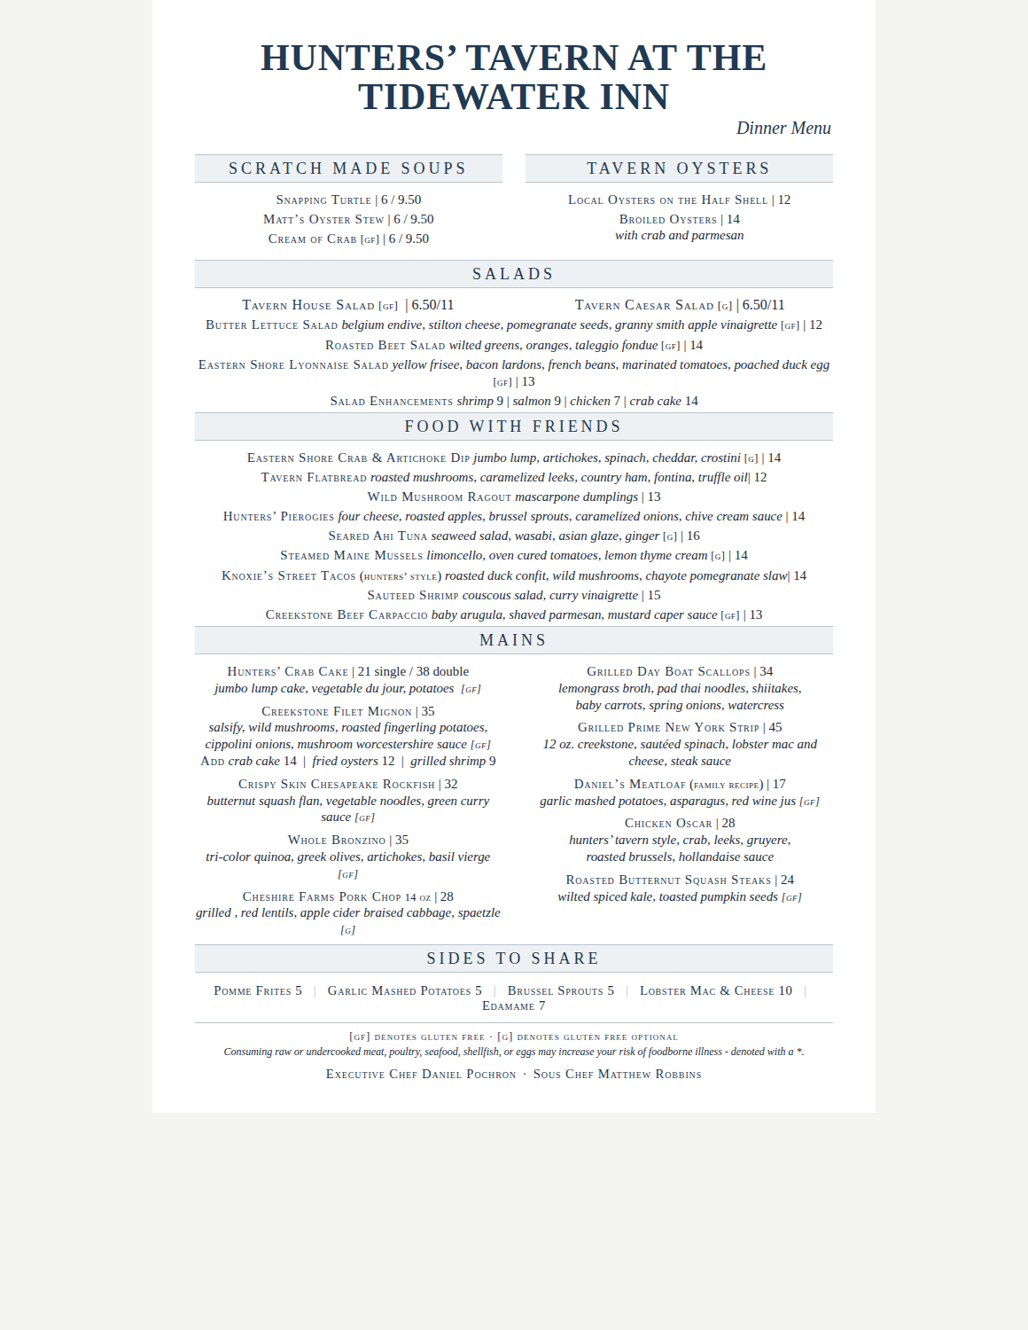Hunters’ Tavern at the Tidewater Inn
Dinner Menu
Scratch Made Soups
Snapping Turtle | 6 / 9.50
Matt’s Oyster Stew | 6 / 9.50
Cream of Crab [gf] | 6 / 9.50
Tavern Oysters
Local Oysters on the Half Shell | 12
Broiled Oysters | 14 with crab and parmesan
Salads
Tavern House Salad [gf] | 6.50/11
Tavern Caesar Salad [g] | 6.50/11
Butter Lettuce Salad belgium endive, stilton cheese, pomegranate seeds, granny smith apple vinaigrette [gf] | 12
Roasted Beet Salad wilted greens, oranges, taleggio fondue [gf] | 14
Eastern Shore Lyonnaise Salad yellow frisee, bacon lardons, french beans, marinated tomatoes, poached duck egg [gf] | 13
Salad Enhancements shrimp 9 | salmon 9 | chicken 7 | crab cake 14
Food with Friends
Eastern Shore Crab & Artichoke Dip jumbo lump, artichokes, spinach, cheddar, crostini [g] | 14
Tavern Flatbread roasted mushrooms, caramelized leeks, country ham, fontina, truffle oil| 12
Wild Mushroom Ragout mascarpone dumplings | 13
Hunters’ Pierogies four cheese, roasted apples, brussel sprouts, caramelized onions, chive cream sauce | 14
Seared Ahi Tuna seaweed salad, wasabi, asian glaze, ginger [g] | 16
Steamed Maine Mussels limoncello, oven cured tomatoes, lemon thyme cream [g] | 14
Knoxie’s Street Tacos (hunters’ style) roasted duck confit, wild mushrooms, chayote pomegranate slaw| 14
Sauteed Shrimp couscous salad, curry vinaigrette | 15
Creekstone Beef Carpaccio baby arugula, shaved parmesan, mustard caper sauce [gf] | 13
Mains
Hunters’ Crab Cake | 21 single / 38 double jumbo lump cake, vegetable du jour, potatoes [gf]
Creekstone Filet Mignon | 35 salsify, wild mushrooms, roasted fingerling potatoes, cippolini onions, mushroom worcestershire sauce [gf] Add crab cake 14 | fried oysters 12 | grilled shrimp 9
Crispy Skin Chesapeake Rockfish | 32 butternut squash flan, vegetable noodles, green curry sauce [gf]
Whole Bronzino | 35 tri-color quinoa, greek olives, artichokes, basil vierge [gf]
Cheshire Farms Pork Chop 14 oz | 28 grilled , red lentils, apple cider braised cabbage, spaetzle [g]
Grilled Day Boat Scallops | 34 lemongrass broth, pad thai noodles, shiitakes, baby carrots, spring onions, watercress
Grilled Prime New York Strip | 45 12 oz. creekstone, sautéed spinach, lobster mac and cheese, steak sauce
Daniel’s Meatloaf (family recipe) | 17 garlic mashed potatoes, asparagus, red wine jus [gf]
Chicken Oscar | 28 hunters’ tavern style, crab, leeks, gruyere, roasted brussels, hollandaise sauce
Roasted Butternut Squash Steaks | 24 wilted spiced kale, toasted pumpkin seeds [gf]
Sides to Share
Pomme Frites 5 | Garlic Mashed Potatoes 5 | Brussel Sprouts 5 | Lobster Mac & Cheese 10 | Edamame 7
[gf] denotes gluten free · [g] denotes gluten free optional
Consuming raw or undercooked meat, poultry, seafood, shellfish, or eggs may increase your risk of foodborne illness - denoted with a *.
Executive Chef Daniel Pochron · Sous Chef Matthew Robbins